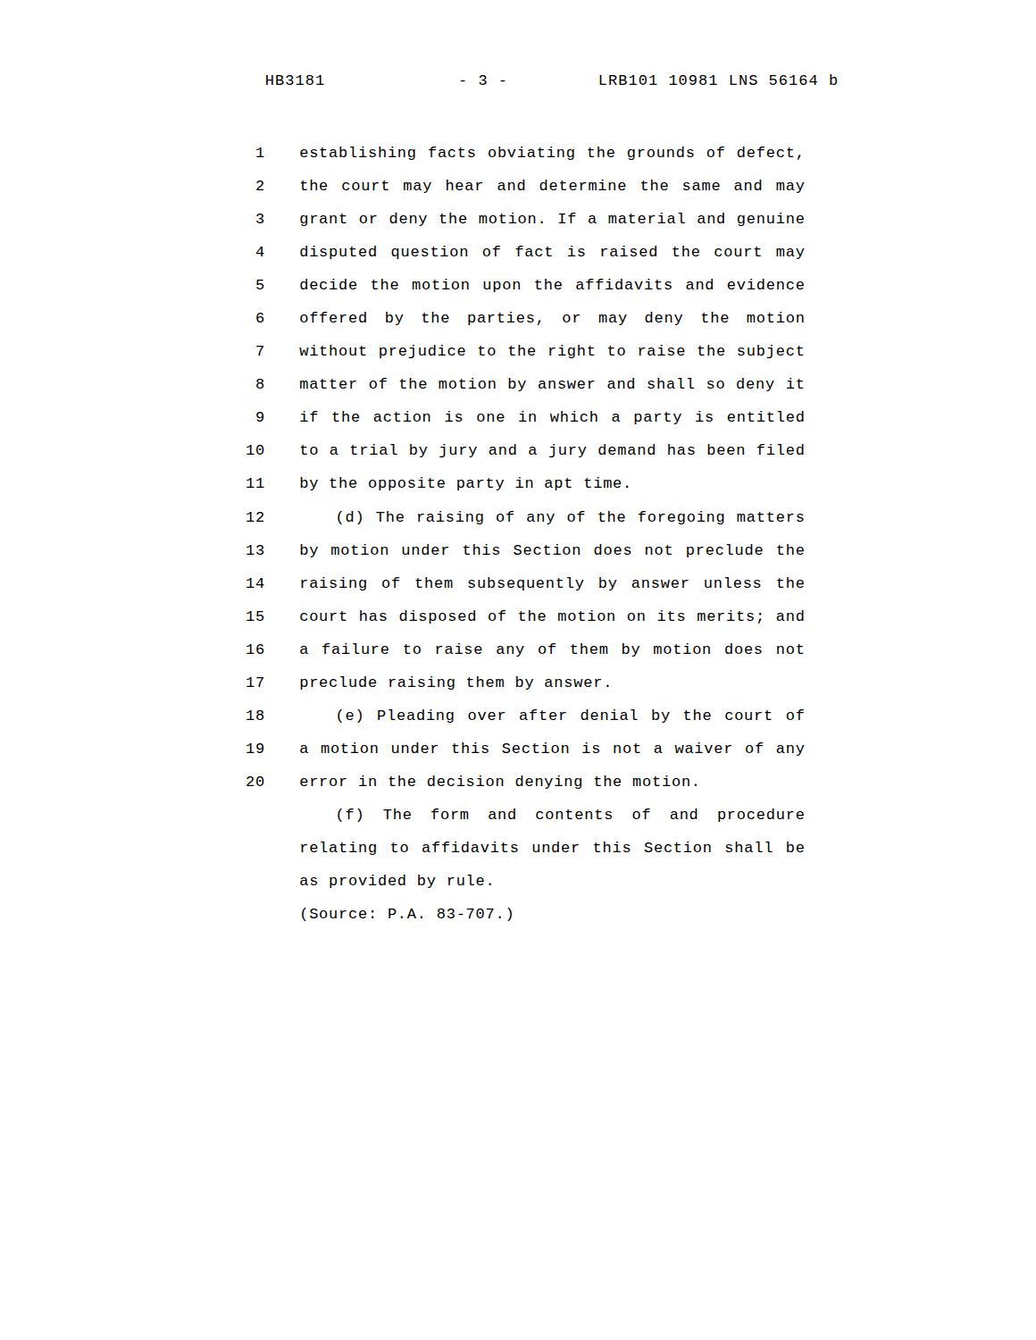HB3181 - 3 - LRB101 10981 LNS 56164 b
1
2
3
4
5
6
7
8
9
10
11
12
13
14
15
16
17
18
19
20
establishing facts obviating the grounds of defect, the court may hear and determine the same and may grant or deny the motion. If a material and genuine disputed question of fact is raised the court may decide the motion upon the affidavits and evidence offered by the parties, or may deny the motion without prejudice to the right to raise the subject matter of the motion by answer and shall so deny it if the action is one in which a party is entitled to a trial by jury and a jury demand has been filed by the opposite party in apt time.
(d) The raising of any of the foregoing matters by motion under this Section does not preclude the raising of them subsequently by answer unless the court has disposed of the motion on its merits; and a failure to raise any of them by motion does not preclude raising them by answer.
(e) Pleading over after denial by the court of a motion under this Section is not a waiver of any error in the decision denying the motion.
(f) The form and contents of and procedure relating to affidavits under this Section shall be as provided by rule.
(Source: P.A. 83-707.)